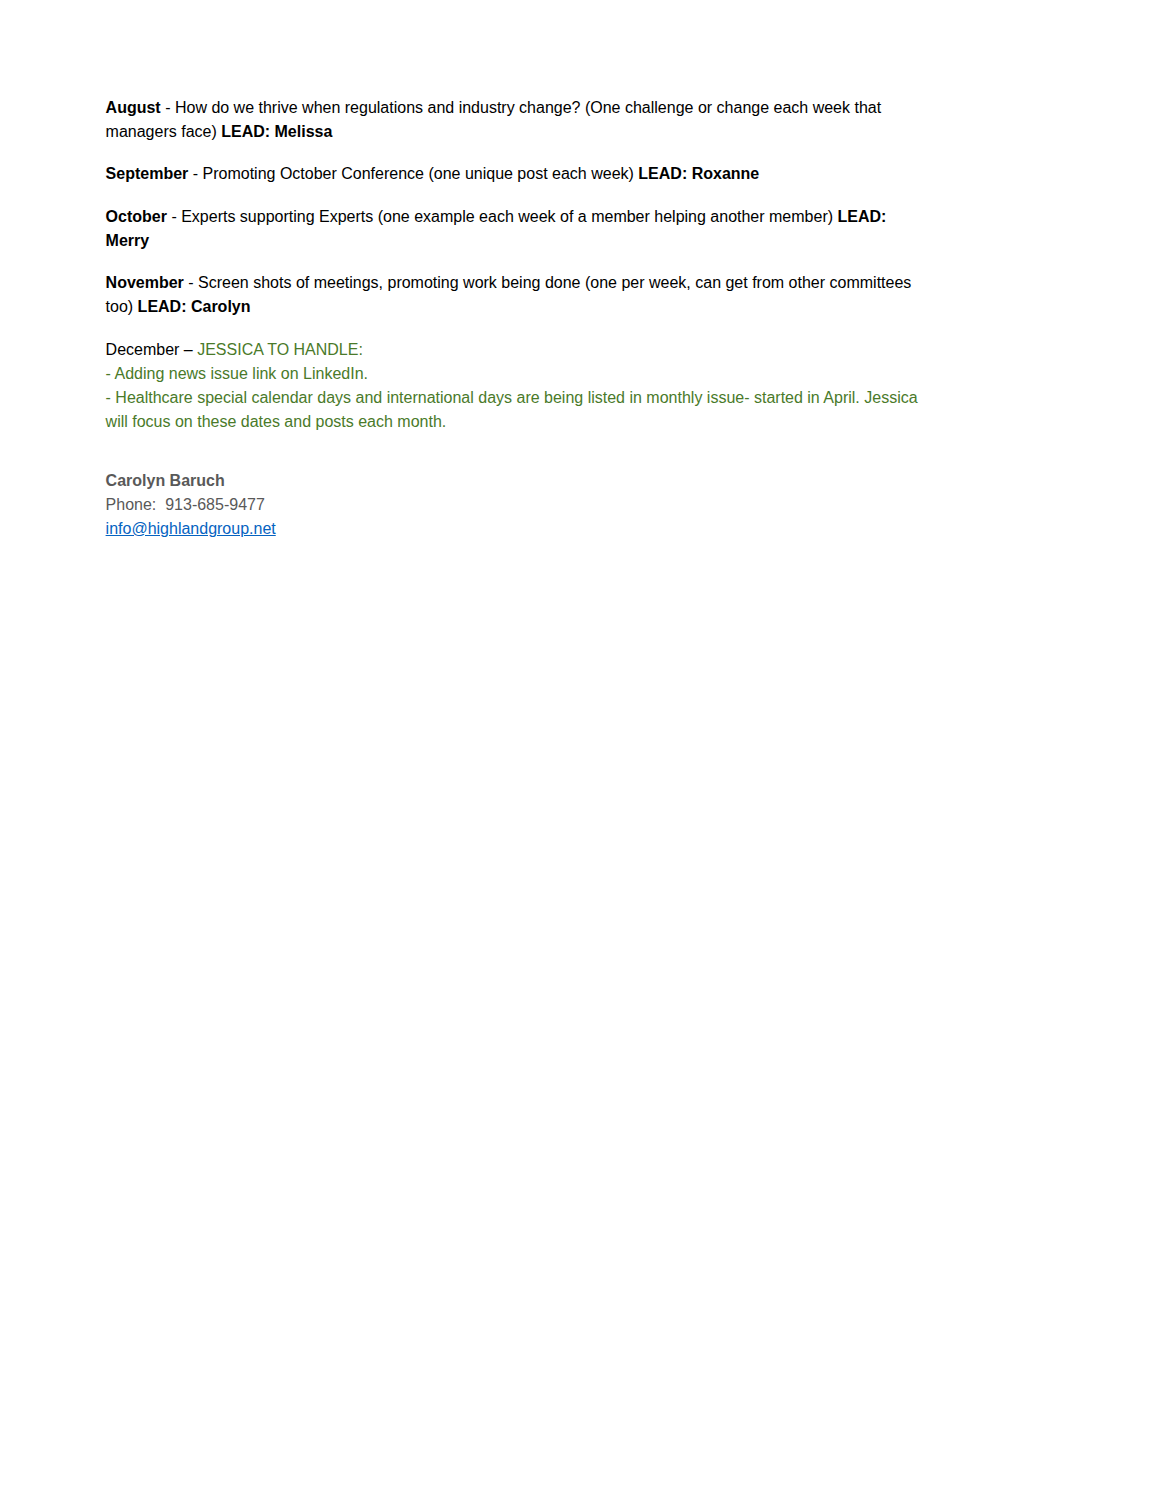August - How do we thrive when regulations and industry change? (One challenge or change each week that managers face) LEAD: Melissa
September - Promoting October Conference (one unique post each week) LEAD: Roxanne
October - Experts supporting Experts (one example each week of a member helping another member) LEAD: Merry
November - Screen shots of meetings, promoting work being done (one per week, can get from other committees too) LEAD: Carolyn
December – JESSICA TO HANDLE:
- Adding news issue link on LinkedIn.
- Healthcare special calendar days and international days are being listed in monthly issue- started in April. Jessica will focus on these dates and posts each month.
Carolyn Baruch
Phone: 913-685-9477
info@highlandgroup.net